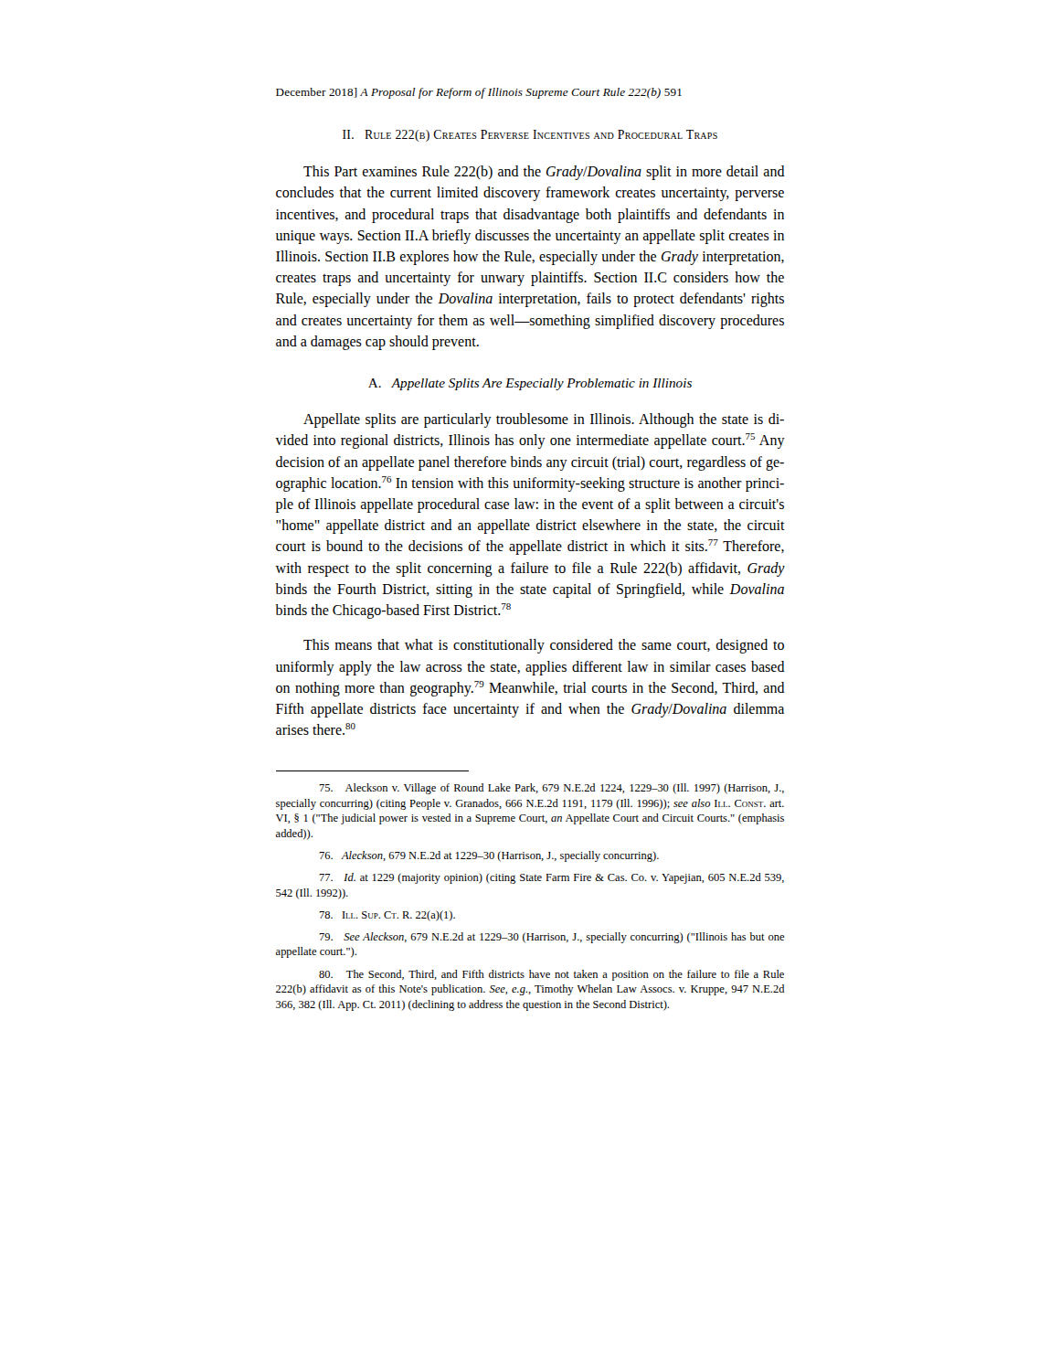December 2018] A Proposal for Reform of Illinois Supreme Court Rule 222(b) 591
II. Rule 222(b) Creates Perverse Incentives and Procedural Traps
This Part examines Rule 222(b) and the Grady/Dovalina split in more detail and concludes that the current limited discovery framework creates uncertainty, perverse incentives, and procedural traps that disadvantage both plaintiffs and defendants in unique ways. Section II.A briefly discusses the uncertainty an appellate split creates in Illinois. Section II.B explores how the Rule, especially under the Grady interpretation, creates traps and uncertainty for unwary plaintiffs. Section II.C considers how the Rule, especially under the Dovalina interpretation, fails to protect defendants' rights and creates uncertainty for them as well—something simplified discovery procedures and a damages cap should prevent.
A. Appellate Splits Are Especially Problematic in Illinois
Appellate splits are particularly troublesome in Illinois. Although the state is divided into regional districts, Illinois has only one intermediate appellate court.75 Any decision of an appellate panel therefore binds any circuit (trial) court, regardless of geographic location.76 In tension with this uniformity-seeking structure is another principle of Illinois appellate procedural case law: in the event of a split between a circuit's "home" appellate district and an appellate district elsewhere in the state, the circuit court is bound to the decisions of the appellate district in which it sits.77 Therefore, with respect to the split concerning a failure to file a Rule 222(b) affidavit, Grady binds the Fourth District, sitting in the state capital of Springfield, while Dovalina binds the Chicago-based First District.78
This means that what is constitutionally considered the same court, designed to uniformly apply the law across the state, applies different law in similar cases based on nothing more than geography.79 Meanwhile, trial courts in the Second, Third, and Fifth appellate districts face uncertainty if and when the Grady/Dovalina dilemma arises there.80
75. Aleckson v. Village of Round Lake Park, 679 N.E.2d 1224, 1229–30 (Ill. 1997) (Harrison, J., specially concurring) (citing People v. Granados, 666 N.E.2d 1191, 1179 (Ill. 1996)); see also Ill. Const. art. VI, § 1 ("The judicial power is vested in a Supreme Court, an Appellate Court and Circuit Courts." (emphasis added)).
76. Aleckson, 679 N.E.2d at 1229–30 (Harrison, J., specially concurring).
77. Id. at 1229 (majority opinion) (citing State Farm Fire & Cas. Co. v. Yapejian, 605 N.E.2d 539, 542 (Ill. 1992)).
78. Ill. Sup. Ct. R. 22(a)(1).
79. See Aleckson, 679 N.E.2d at 1229–30 (Harrison, J., specially concurring) ("Illinois has but one appellate court.").
80. The Second, Third, and Fifth districts have not taken a position on the failure to file a Rule 222(b) affidavit as of this Note's publication. See, e.g., Timothy Whelan Law Assocs. v. Kruppe, 947 N.E.2d 366, 382 (Ill. App. Ct. 2011) (declining to address the question in the Second District).